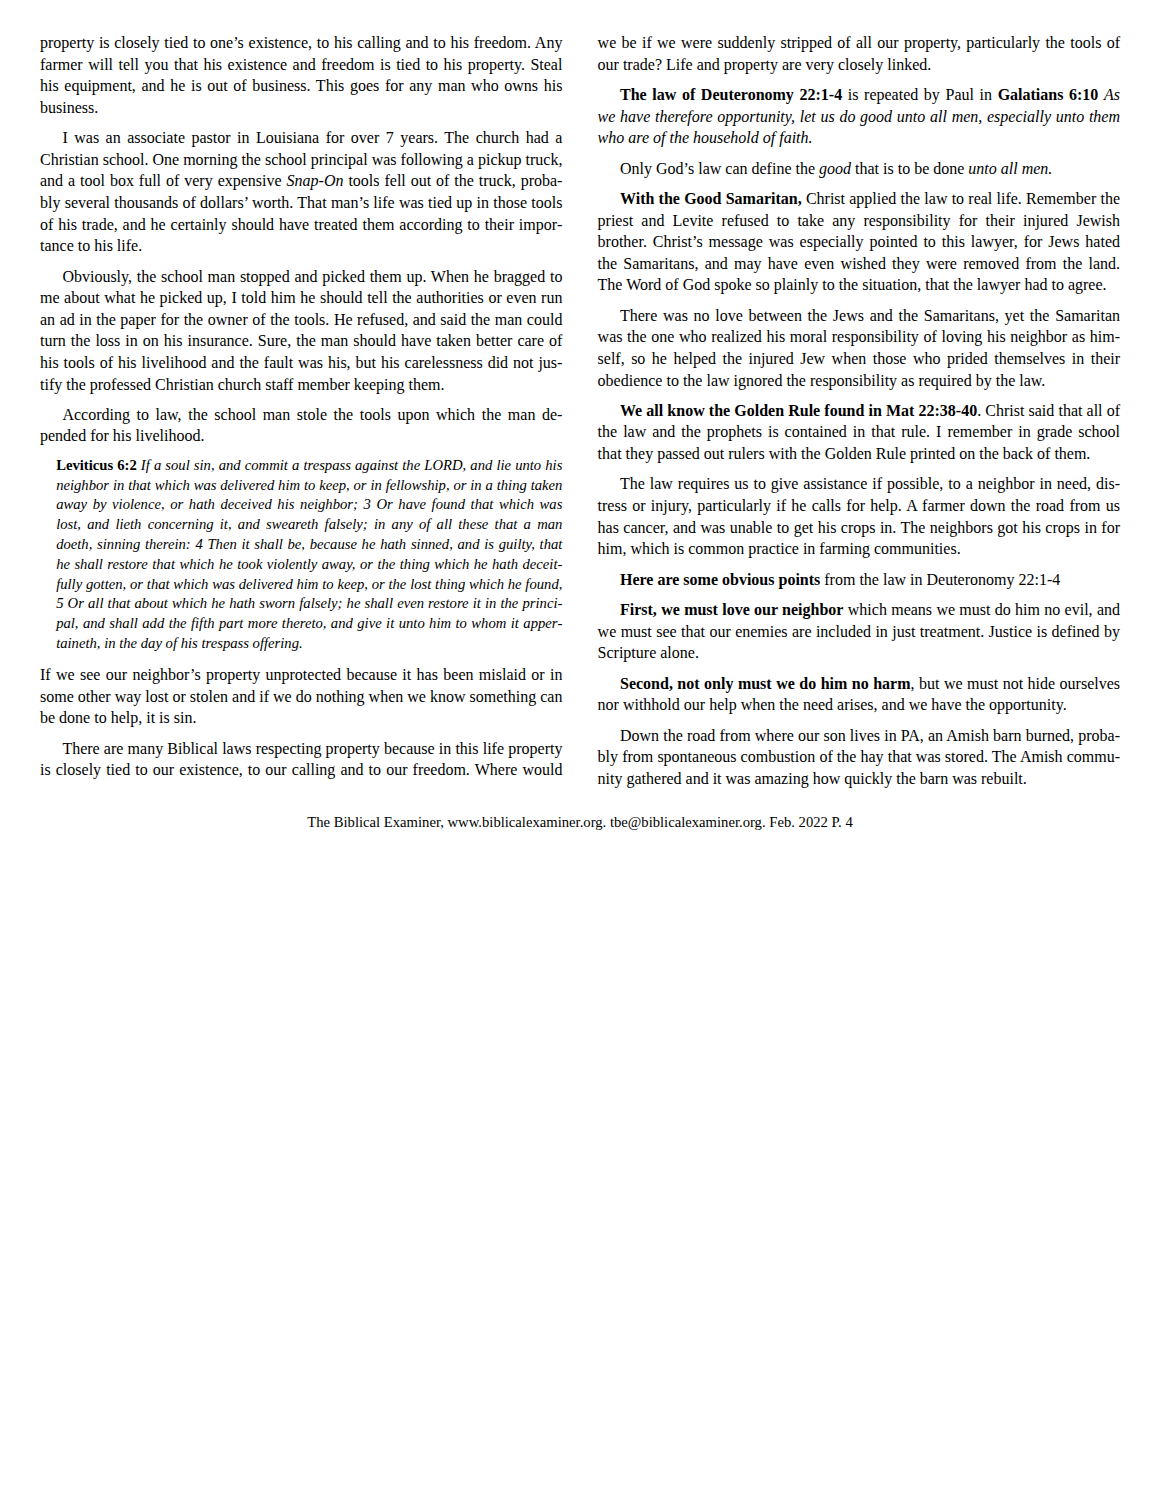property is closely tied to one’s existence, to his calling and to his freedom. Any farmer will tell you that his existence and freedom is tied to his property. Steal his equipment, and he is out of business. This goes for any man who owns his business.
I was an associate pastor in Louisiana for over 7 years. The church had a Christian school. One morning the school principal was following a pickup truck, and a tool box full of very expensive Snap-On tools fell out of the truck, probably several thousands of dollars’ worth. That man’s life was tied up in those tools of his trade, and he certainly should have treated them according to their importance to his life.
Obviously, the school man stopped and picked them up. When he bragged to me about what he picked up, I told him he should tell the authorities or even run an ad in the paper for the owner of the tools. He refused, and said the man could turn the loss in on his insurance. Sure, the man should have taken better care of his tools of his livelihood and the fault was his, but his carelessness did not justify the professed Christian church staff member keeping them.
According to law, the school man stole the tools upon which the man depended for his livelihood.
Leviticus 6:2 If a soul sin, and commit a trespass against the LORD, and lie unto his neighbor in that which was delivered him to keep, or in fellowship, or in a thing taken away by violence, or hath deceived his neighbor; 3 Or have found that which was lost, and lieth concerning it, and sweareth falsely; in any of all these that a man doeth, sinning therein: 4 Then it shall be, because he hath sinned, and is guilty, that he shall restore that which he took violently away, or the thing which he hath deceitfully gotten, or that which was delivered him to keep, or the lost thing which he found, 5 Or all that about which he hath sworn falsely; he shall even restore it in the principal, and shall add the fifth part more thereto, and give it unto him to whom it appertaineth, in the day of his trespass offering.
If we see our neighbor’s property unprotected because it has been mislaid or in some other way lost or stolen and if we do nothing when we know something can be done to help, it is sin.
There are many Biblical laws respecting property because in this life property is closely tied to our existence, to our calling and to our freedom. Where would we be if we were suddenly stripped of all our property, particularly the tools of our trade? Life and property are very closely linked.
The law of Deuteronomy 22:1-4 is repeated by Paul in Galatians 6:10 As we have therefore opportunity, let us do good unto all men, especially unto them who are of the household of faith.
Only God’s law can define the good that is to be done unto all men.
With the Good Samaritan, Christ applied the law to real life. Remember the priest and Levite refused to take any responsibility for their injured Jewish brother. Christ’s message was especially pointed to this lawyer, for Jews hated the Samaritans, and may have even wished they were removed from the land. The Word of God spoke so plainly to the situation, that the lawyer had to agree.
There was no love between the Jews and the Samaritans, yet the Samaritan was the one who realized his moral responsibility of loving his neighbor as himself, so he helped the injured Jew when those who prided themselves in their obedience to the law ignored the responsibility as required by the law.
We all know the Golden Rule found in Mat 22:38-40. Christ said that all of the law and the prophets is contained in that rule. I remember in grade school that they passed out rulers with the Golden Rule printed on the back of them.
The law requires us to give assistance if possible, to a neighbor in need, distress or injury, particularly if he calls for help. A farmer down the road from us has cancer, and was unable to get his crops in. The neighbors got his crops in for him, which is common practice in farming communities.
Here are some obvious points from the law in Deuteronomy 22:1-4
First, we must love our neighbor which means we must do him no evil, and we must see that our enemies are included in just treatment. Justice is defined by Scripture alone.
Second, not only must we do him no harm, but we must not hide ourselves nor withhold our help when the need arises, and we have the opportunity.
Down the road from where our son lives in PA, an Amish barn burned, probably from spontaneous combustion of the hay that was stored. The Amish community gathered and it was amazing how quickly the barn was rebuilt.
The Biblical Examiner, www.biblicalexaminer.org. tbe@biblicalexaminer.org. Feb. 2022 P. 4